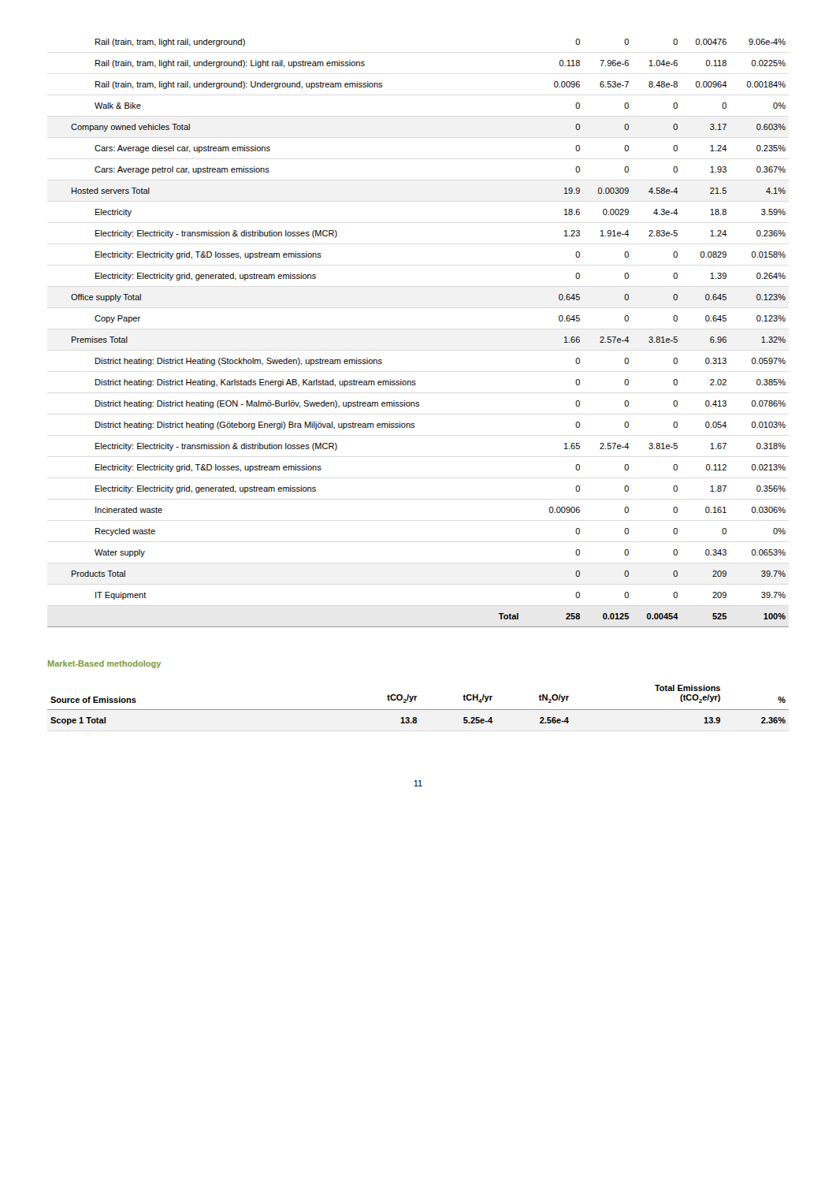| Rail (train, tram, light rail, underground) | 0 | 0 | 0 | 0.00476 | 9.06e-4% |
| Rail (train, tram, light rail, underground): Light rail, upstream emissions | 0.118 | 7.96e-6 | 1.04e-6 | 0.118 | 0.0225% |
| Rail (train, tram, light rail, underground): Underground, upstream emissions | 0.0096 | 6.53e-7 | 8.48e-8 | 0.00964 | 0.00184% |
| Walk & Bike | 0 | 0 | 0 | 0 | 0% |
| Company owned vehicles Total | 0 | 0 | 0 | 3.17 | 0.603% |
| Cars: Average diesel car, upstream emissions | 0 | 0 | 0 | 1.24 | 0.235% |
| Cars: Average petrol car, upstream emissions | 0 | 0 | 0 | 1.93 | 0.367% |
| Hosted servers Total | 19.9 | 0.00309 | 4.58e-4 | 21.5 | 4.1% |
| Electricity | 18.6 | 0.0029 | 4.3e-4 | 18.8 | 3.59% |
| Electricity: Electricity - transmission & distribution losses (MCR) | 1.23 | 1.91e-4 | 2.83e-5 | 1.24 | 0.236% |
| Electricity: Electricity grid, T&D losses, upstream emissions | 0 | 0 | 0 | 0.0829 | 0.0158% |
| Electricity: Electricity grid, generated, upstream emissions | 0 | 0 | 0 | 1.39 | 0.264% |
| Office supply Total | 0.645 | 0 | 0 | 0.645 | 0.123% |
| Copy Paper | 0.645 | 0 | 0 | 0.645 | 0.123% |
| Premises Total | 1.66 | 2.57e-4 | 3.81e-5 | 6.96 | 1.32% |
| District heating: District Heating (Stockholm, Sweden), upstream emissions | 0 | 0 | 0 | 0.313 | 0.0597% |
| District heating: District Heating, Karlstads Energi AB, Karlstad, upstream emissions | 0 | 0 | 0 | 2.02 | 0.385% |
| District heating: District heating (EON - Malmö-Burlöv, Sweden), upstream emissions | 0 | 0 | 0 | 0.413 | 0.0786% |
| District heating: District heating (Göteborg Energi) Bra Miljöval, upstream emissions | 0 | 0 | 0 | 0.054 | 0.0103% |
| Electricity: Electricity - transmission & distribution losses (MCR) | 1.65 | 2.57e-4 | 3.81e-5 | 1.67 | 0.318% |
| Electricity: Electricity grid, T&D losses, upstream emissions | 0 | 0 | 0 | 0.112 | 0.0213% |
| Electricity: Electricity grid, generated, upstream emissions | 0 | 0 | 0 | 1.87 | 0.356% |
| Incinerated waste | 0.00906 | 0 | 0 | 0.161 | 0.0306% |
| Recycled waste | 0 | 0 | 0 | 0 | 0% |
| Water supply | 0 | 0 | 0 | 0.343 | 0.0653% |
| Products Total | 0 | 0 | 0 | 209 | 39.7% |
| IT Equipment | 0 | 0 | 0 | 209 | 39.7% |
| Total | 258 | 0.0125 | 0.00454 | 525 | 100% |
Market-Based methodology
| Source of Emissions | tCO 2 /yr | tCH 4 /yr | tN 2 O/yr | Total Emissions (tCO 2 e/yr) | % |
| --- | --- | --- | --- | --- | --- |
| Scope 1 Total | 13.8 | 5.25e-4 | 2.56e-4 | 13.9 | 2.36% |
11